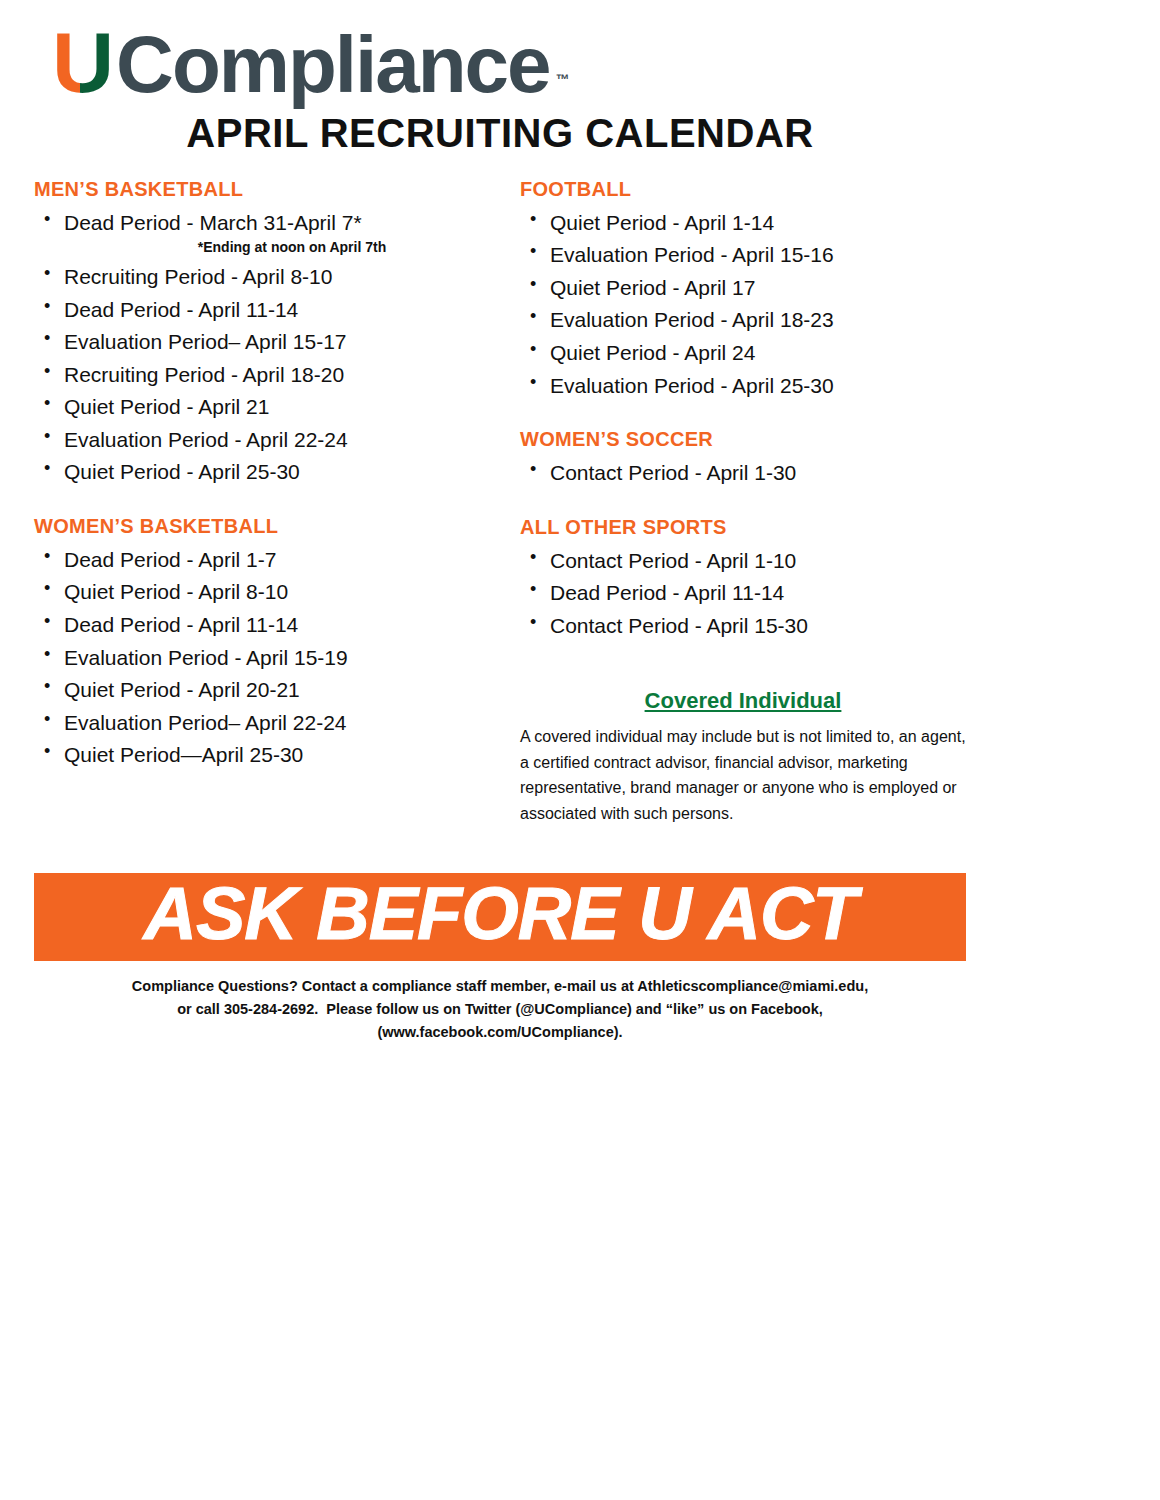U compliance ™
APRIL RECRUITING CALENDAR
MEN’S BASKETBALL
Dead Period - March 31-April 7* *Ending at noon on April 7th
Recruiting Period - April 8-10
Dead Period - April 11-14
Evaluation Period– April 15-17
Recruiting Period - April 18-20
Quiet Period - April 21
Evaluation Period - April 22-24
Quiet Period - April 25-30
WOMEN’S BASKETBALL
Dead Period - April 1-7
Quiet Period - April 8-10
Dead Period - April 11-14
Evaluation Period - April 15-19
Quiet Period - April 20-21
Evaluation Period– April 22-24
Quiet Period—April 25-30
FOOTBALL
Quiet Period - April 1-14
Evaluation Period - April 15-16
Quiet Period - April 17
Evaluation Period - April 18-23
Quiet Period - April 24
Evaluation Period - April 25-30
WOMEN’S SOCCER
Contact Period - April 1-30
ALL OTHER SPORTS
Contact Period - April 1-10
Dead Period - April 11-14
Contact Period - April 15-30
Covered Individual
A covered individual may include but is not limited to, an agent, a certified contract advisor, financial advisor, marketing representative, brand manager or anyone who is employed or associated with such persons.
ASK BEFORE U ACT
Compliance Questions? Contact a compliance staff member, e-mail us at Athleticscompliance@miami.edu,
or call 305-284-2692. Please follow us on Twitter (@UCompliance) and “like” us on Facebook,
(www.facebook.com/UCompliance).